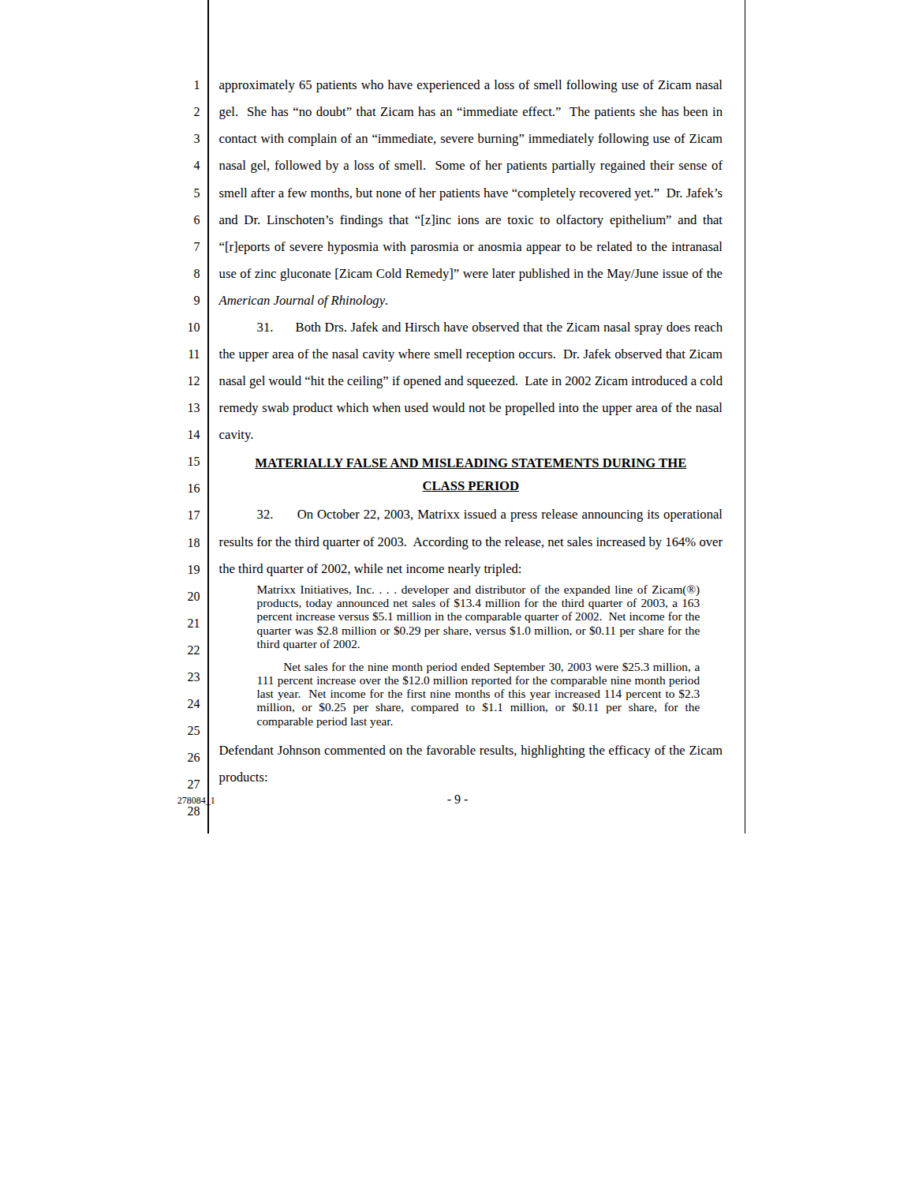1
2
3
4
5
6
7
8
9
10
11
12
13
14
15
16
17
18
19
20
21
22
23
24
25
26
27
28
approximately 65 patients who have experienced a loss of smell following use of Zicam nasal gel. She has “no doubt” that Zicam has an “immediate effect.” The patients she has been in contact with complain of an “immediate, severe burning” immediately following use of Zicam nasal gel, followed by a loss of smell. Some of her patients partially regained their sense of smell after a few months, but none of her patients have “completely recovered yet.” Dr. Jafek’s and Dr. Linschoten’s findings that “[z]inc ions are toxic to olfactory epithelium” and that “[r]eports of severe hyposmia with parosmia or anosmia appear to be related to the intranasal use of zinc gluconate [Zicam Cold Remedy]” were later published in the May/June issue of the American Journal of Rhinology.
31. Both Drs. Jafek and Hirsch have observed that the Zicam nasal spray does reach the upper area of the nasal cavity where smell reception occurs. Dr. Jafek observed that Zicam nasal gel would “hit the ceiling” if opened and squeezed. Late in 2002 Zicam introduced a cold remedy swab product which when used would not be propelled into the upper area of the nasal cavity.
MATERIALLY FALSE AND MISLEADING STATEMENTS DURING THE
CLASS PERIOD
32. On October 22, 2003, Matrixx issued a press release announcing its operational results for the third quarter of 2003. According to the release, net sales increased by 164% over the third quarter of 2002, while net income nearly tripled:
Matrixx Initiatives, Inc. . . . developer and distributor of the expanded line of Zicam(®) products, today announced net sales of $13.4 million for the third quarter of 2003, a 163 percent increase versus $5.1 million in the comparable quarter of 2002. Net income for the quarter was $2.8 million or $0.29 per share, versus $1.0 million, or $0.11 per share for the third quarter of 2002.
Net sales for the nine month period ended September 30, 2003 were $25.3 million, a 111 percent increase over the $12.0 million reported for the comparable nine month period last year. Net income for the first nine months of this year increased 114 percent to $2.3 million, or $0.25 per share, compared to $1.1 million, or $0.11 per share, for the comparable period last year.
Defendant Johnson commented on the favorable results, highlighting the efficacy of the Zicam products:
278084_1
- 9 -